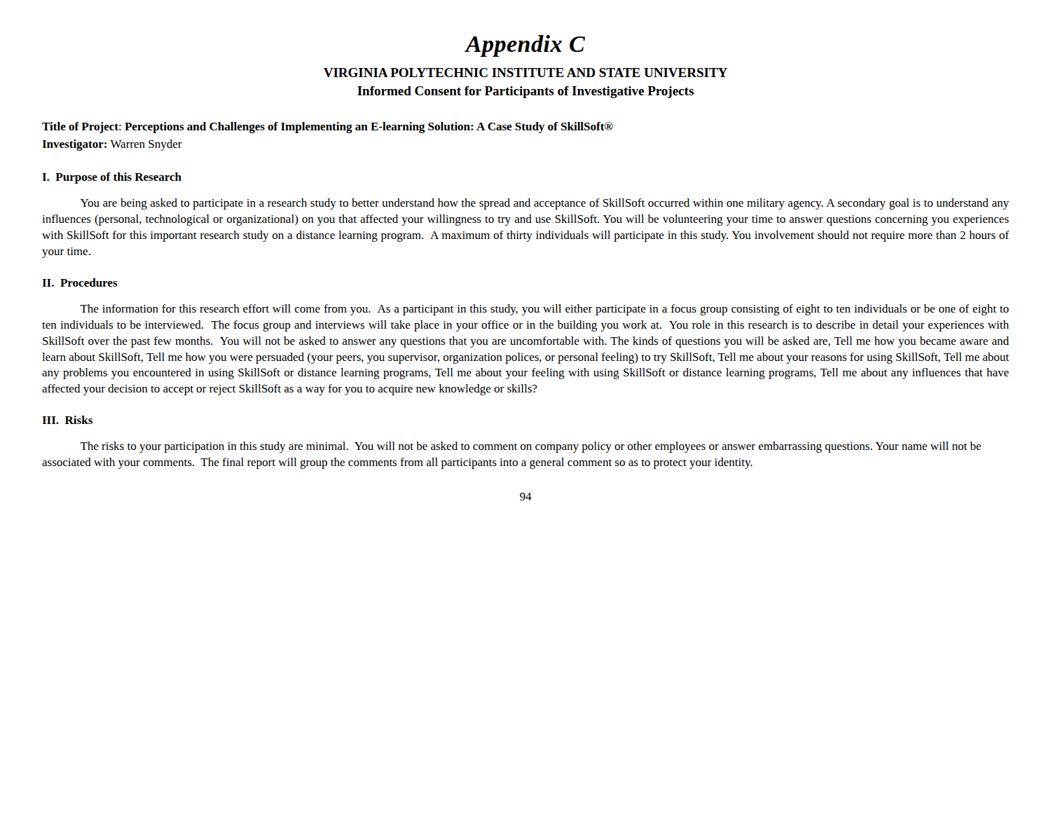Appendix C
VIRGINIA POLYTECHNIC INSTITUTE AND STATE UNIVERSITY
Informed Consent for Participants of Investigative Projects
Title of Project: Perceptions and Challenges of Implementing an E-learning Solution: A Case Study of SkillSoft®
Investigator: Warren Snyder
I. Purpose of this Research
You are being asked to participate in a research study to better understand how the spread and acceptance of SkillSoft occurred within one military agency. A secondary goal is to understand any influences (personal, technological or organizational) on you that affected your willingness to try and use SkillSoft. You will be volunteering your time to answer questions concerning you experiences with SkillSoft for this important research study on a distance learning program. A maximum of thirty individuals will participate in this study. You involvement should not require more than 2 hours of your time.
II. Procedures
The information for this research effort will come from you. As a participant in this study, you will either participate in a focus group consisting of eight to ten individuals or be one of eight to ten individuals to be interviewed. The focus group and interviews will take place in your office or in the building you work at. You role in this research is to describe in detail your experiences with SkillSoft over the past few months. You will not be asked to answer any questions that you are uncomfortable with. The kinds of questions you will be asked are, Tell me how you became aware and learn about SkillSoft, Tell me how you were persuaded (your peers, you supervisor, organization polices, or personal feeling) to try SkillSoft, Tell me about your reasons for using SkillSoft, Tell me about any problems you encountered in using SkillSoft or distance learning programs, Tell me about your feeling with using SkillSoft or distance learning programs, Tell me about any influences that have affected your decision to accept or reject SkillSoft as a way for you to acquire new knowledge or skills?
III. Risks
The risks to your participation in this study are minimal. You will not be asked to comment on company policy or other employees or answer embarrassing questions. Your name will not be associated with your comments. The final report will group the comments from all participants into a general comment so as to protect your identity.
94